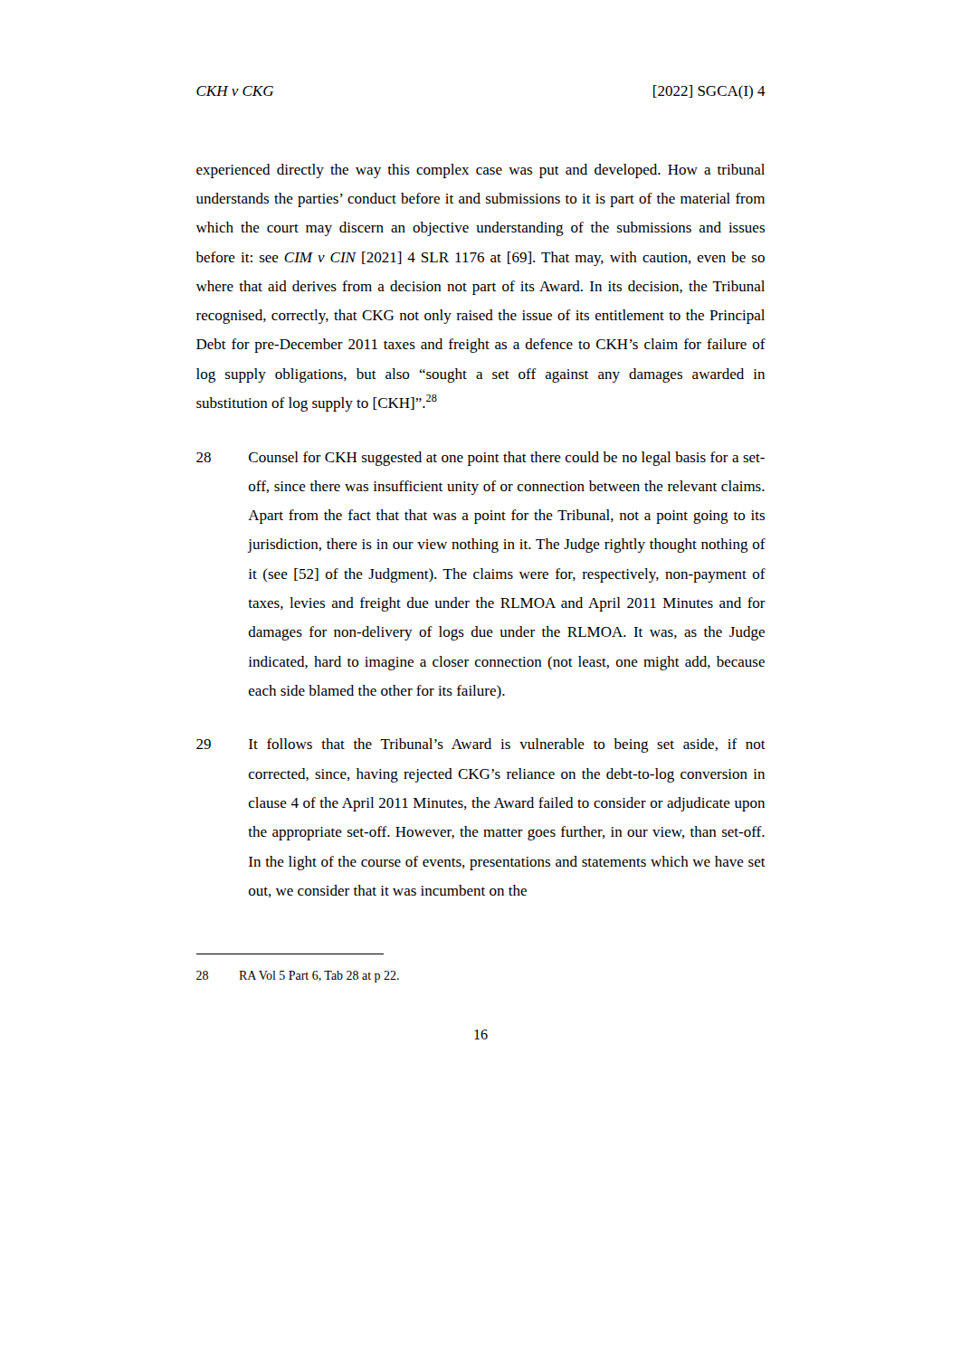CKH v CKG [2022] SGCA(I) 4
experienced directly the way this complex case was put and developed. How a tribunal understands the parties’ conduct before it and submissions to it is part of the material from which the court may discern an objective understanding of the submissions and issues before it: see CIM v CIN [2021] 4 SLR 1176 at [69]. That may, with caution, even be so where that aid derives from a decision not part of its Award. In its decision, the Tribunal recognised, correctly, that CKG not only raised the issue of its entitlement to the Principal Debt for pre-December 2011 taxes and freight as a defence to CKH’s claim for failure of log supply obligations, but also “sought a set off against any damages awarded in substitution of log supply to [CKH]”.28
28
Counsel for CKH suggested at one point that there could be no legal basis for a set-off, since there was insufficient unity of or connection between the relevant claims. Apart from the fact that that was a point for the Tribunal, not a point going to its jurisdiction, there is in our view nothing in it. The Judge rightly thought nothing of it (see [52] of the Judgment). The claims were for, respectively, non-payment of taxes, levies and freight due under the RLMOA and April 2011 Minutes and for damages for non-delivery of logs due under the RLMOA. It was, as the Judge indicated, hard to imagine a closer connection (not least, one might add, because each side blamed the other for its failure).
29
It follows that the Tribunal’s Award is vulnerable to being set aside, if not corrected, since, having rejected CKG’s reliance on the debt-to-log conversion in clause 4 of the April 2011 Minutes, the Award failed to consider or adjudicate upon the appropriate set-off. However, the matter goes further, in our view, than set-off. In the light of the course of events, presentations and statements which we have set out, we consider that it was incumbent on the
28 RA Vol 5 Part 6, Tab 28 at p 22.
16